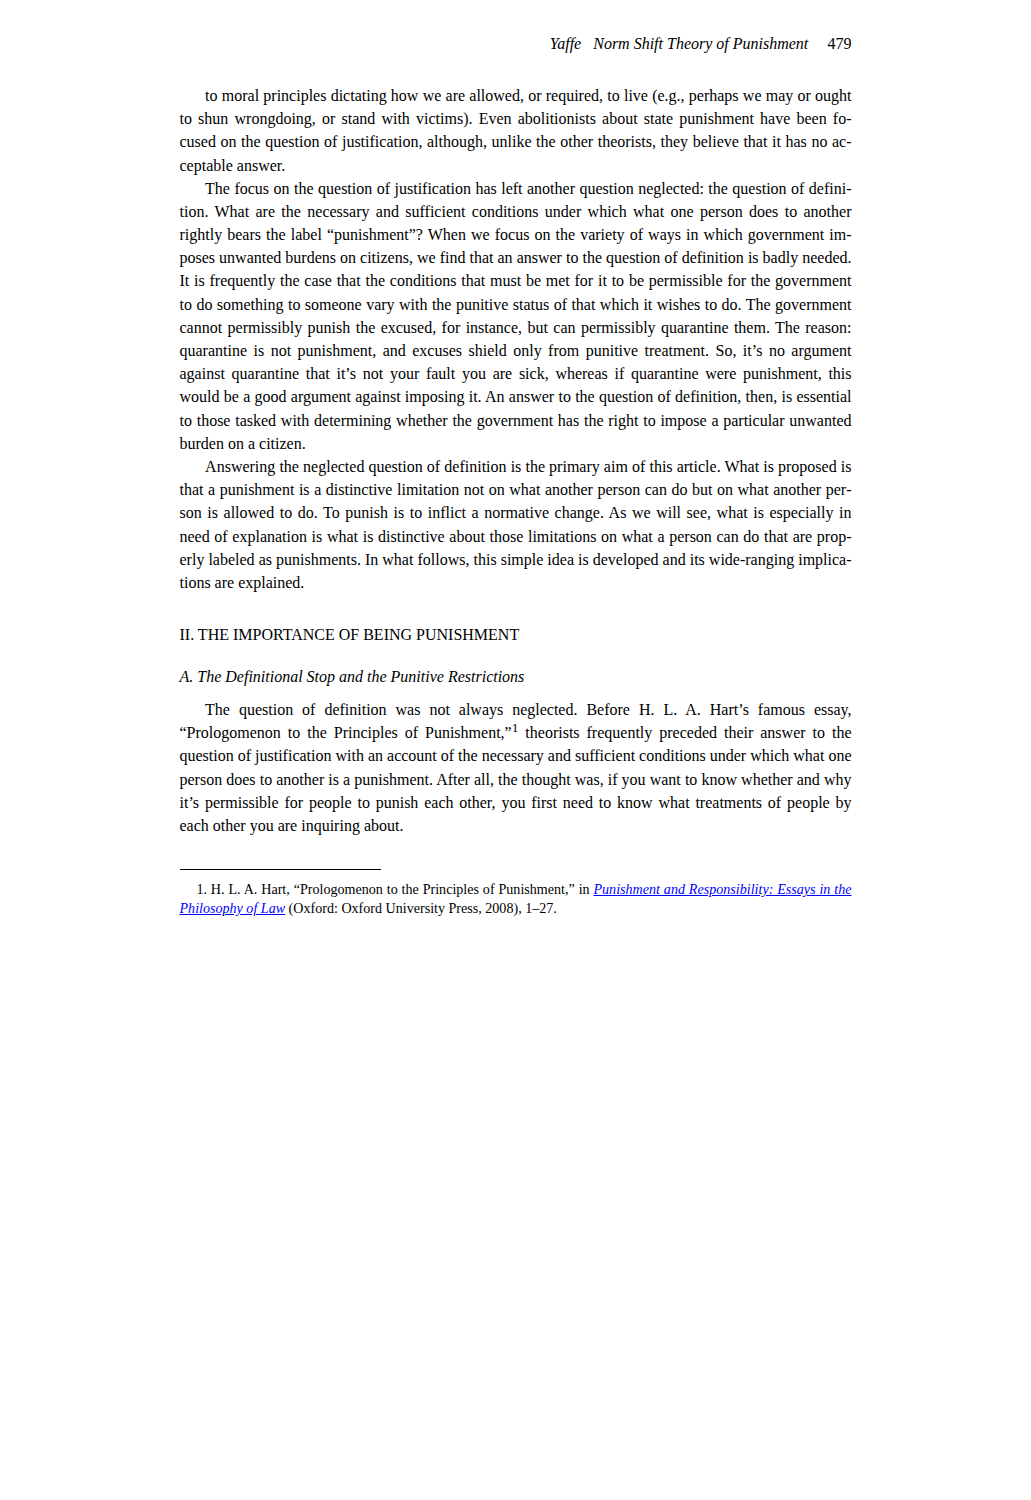Yaffe Norm Shift Theory of Punishment 479
to moral principles dictating how we are allowed, or required, to live (e.g., perhaps we may or ought to shun wrongdoing, or stand with victims). Even abolitionists about state punishment have been focused on the question of justification, although, unlike the other theorists, they believe that it has no acceptable answer.
The focus on the question of justification has left another question neglected: the question of definition. What are the necessary and sufficient conditions under which what one person does to another rightly bears the label “punishment”? When we focus on the variety of ways in which government imposes unwanted burdens on citizens, we find that an answer to the question of definition is badly needed. It is frequently the case that the conditions that must be met for it to be permissible for the government to do something to someone vary with the punitive status of that which it wishes to do. The government cannot permissibly punish the excused, for instance, but can permissibly quarantine them. The reason: quarantine is not punishment, and excuses shield only from punitive treatment. So, it’s no argument against quarantine that it’s not your fault you are sick, whereas if quarantine were punishment, this would be a good argument against imposing it. An answer to the question of definition, then, is essential to those tasked with determining whether the government has the right to impose a particular unwanted burden on a citizen.
Answering the neglected question of definition is the primary aim of this article. What is proposed is that a punishment is a distinctive limitation not on what another person can do but on what another person is allowed to do. To punish is to inflict a normative change. As we will see, what is especially in need of explanation is what is distinctive about those limitations on what a person can do that are properly labeled as punishments. In what follows, this simple idea is developed and its wide-ranging implications are explained.
II. The Importance of Being Punishment
A. The Definitional Stop and the Punitive Restrictions
The question of definition was not always neglected. Before H. L. A. Hart’s famous essay, “Prologomenon to the Principles of Punishment,”1 theorists frequently preceded their answer to the question of justification with an account of the necessary and sufficient conditions under which what one person does to another is a punishment. After all, the thought was, if you want to know whether and why it’s permissible for people to punish each other, you first need to know what treatments of people by each other you are inquiring about.
1. H. L. A. Hart, “Prologomenon to the Principles of Punishment,” in Punishment and Responsibility: Essays in the Philosophy of Law (Oxford: Oxford University Press, 2008), 1–27.